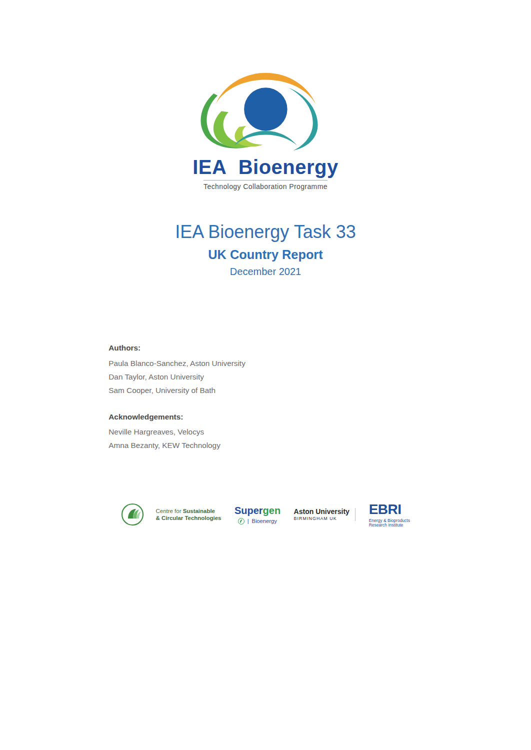IEA Bioenergy
Technology Collaboration Programme
IEA Bioenergy Task 33
UK Country Report
December 2021
Authors:
Paula Blanco-Sanchez, Aston University
Dan Taylor, Aston University
Sam Cooper, University of Bath
Acknowledgements:
Neville Hargreaves, Velocys
Amna Bezanty, KEW Technology
Centre for Sustainable
& Circular Technologies
Supergen
| Bioenergy
Aston University
BIRMINGHAM UK
EBRI
Energy & Bioproducts
Research Institute